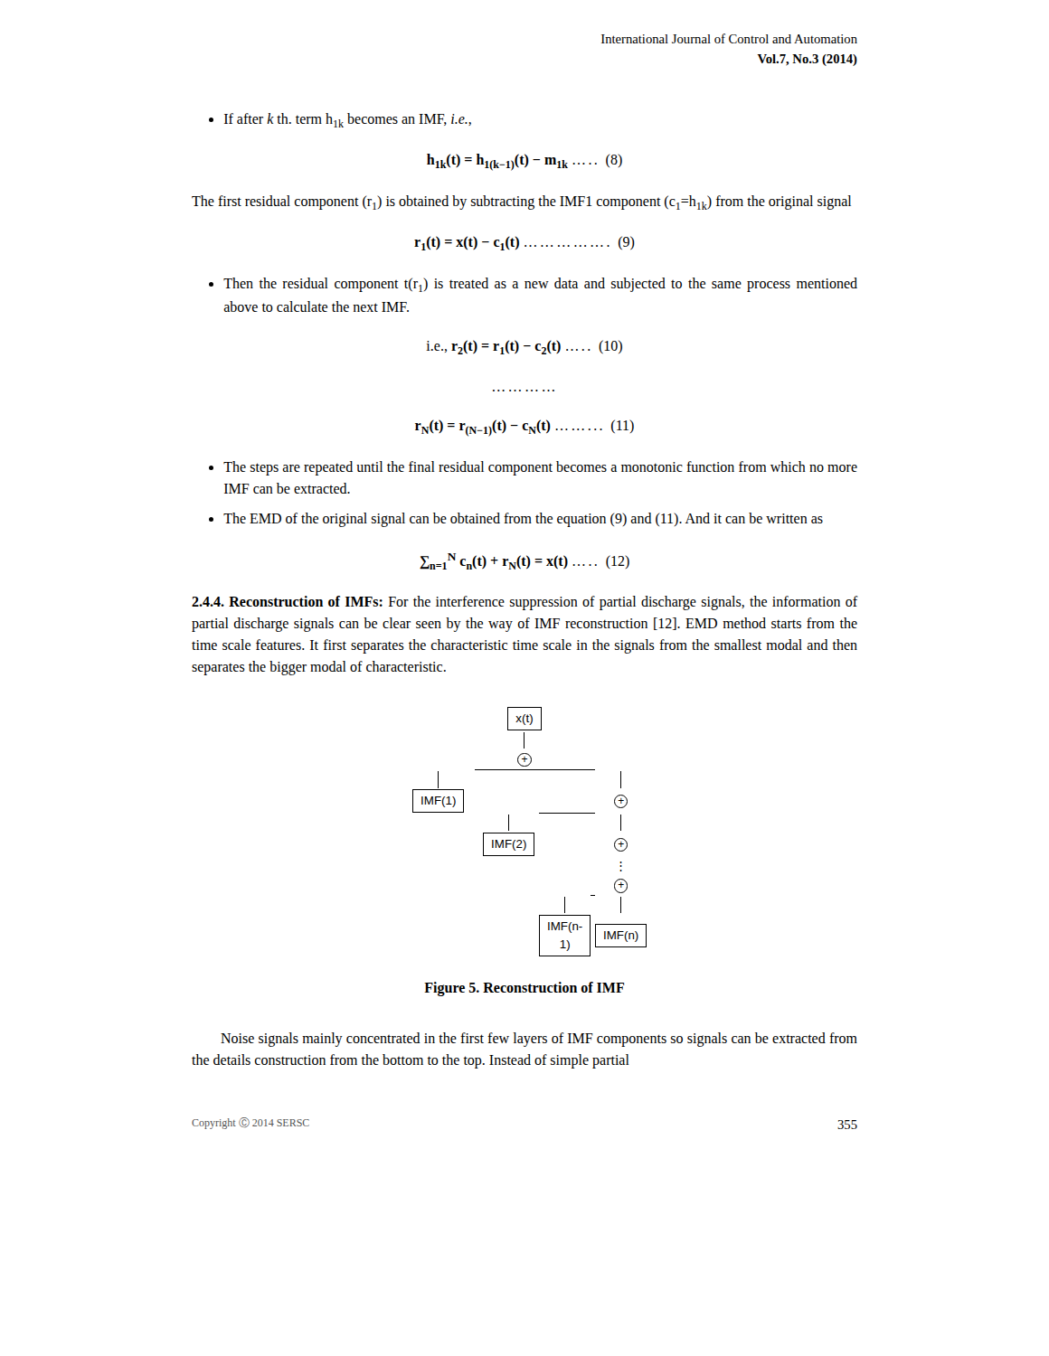International Journal of Control and Automation Vol.7, No.3 (2014)
If after k th. term h1k becomes an IMF, i.e.,
h1k(t) = h1(k−1)(t) − m1k …..(8)
The first residual component (r1) is obtained by subtracting the IMF1 component (c1=h1k) from the original signal
r1(t) = x(t) − c1(t) …………….(9)
Then the residual component t(r1) is treated as a new data and subjected to the same process mentioned above to calculate the next IMF.
i.e., r2(t) = r1(t) − c2(t) …..(10)
…………
rN(t) = r(N−1)(t) − cN(t) ……...(11)
The steps are repeated until the final residual component becomes a monotonic function from which no more IMF can be extracted.
The EMD of the original signal can be obtained from the equation (9) and (11). And it can be written as
∑n=1N cn(t) + rN(t) = x(t) …..(12)
2.4.4. Reconstruction of IMFs: For the interference suppression of partial discharge signals, the information of partial discharge signals can be clear seen by the way of IMF reconstruction [12]. EMD method starts from the time scale features. It first separates the characteristic time scale in the signals from the smallest modal and then separates the bigger modal of characteristic.
| x(t) |
| + |
| IMF(1) | | + |
| | IMF(2) | | + |
| | ⋮ |
| | + |
| | IMF(n-1) | | IMF(n) |
Figure 5. Reconstruction of IMF
Noise signals mainly concentrated in the first few layers of IMF components so signals can be extracted from the details construction from the bottom to the top. Instead of simple partial
Copyright Ⓒ 2014 SERSC 355